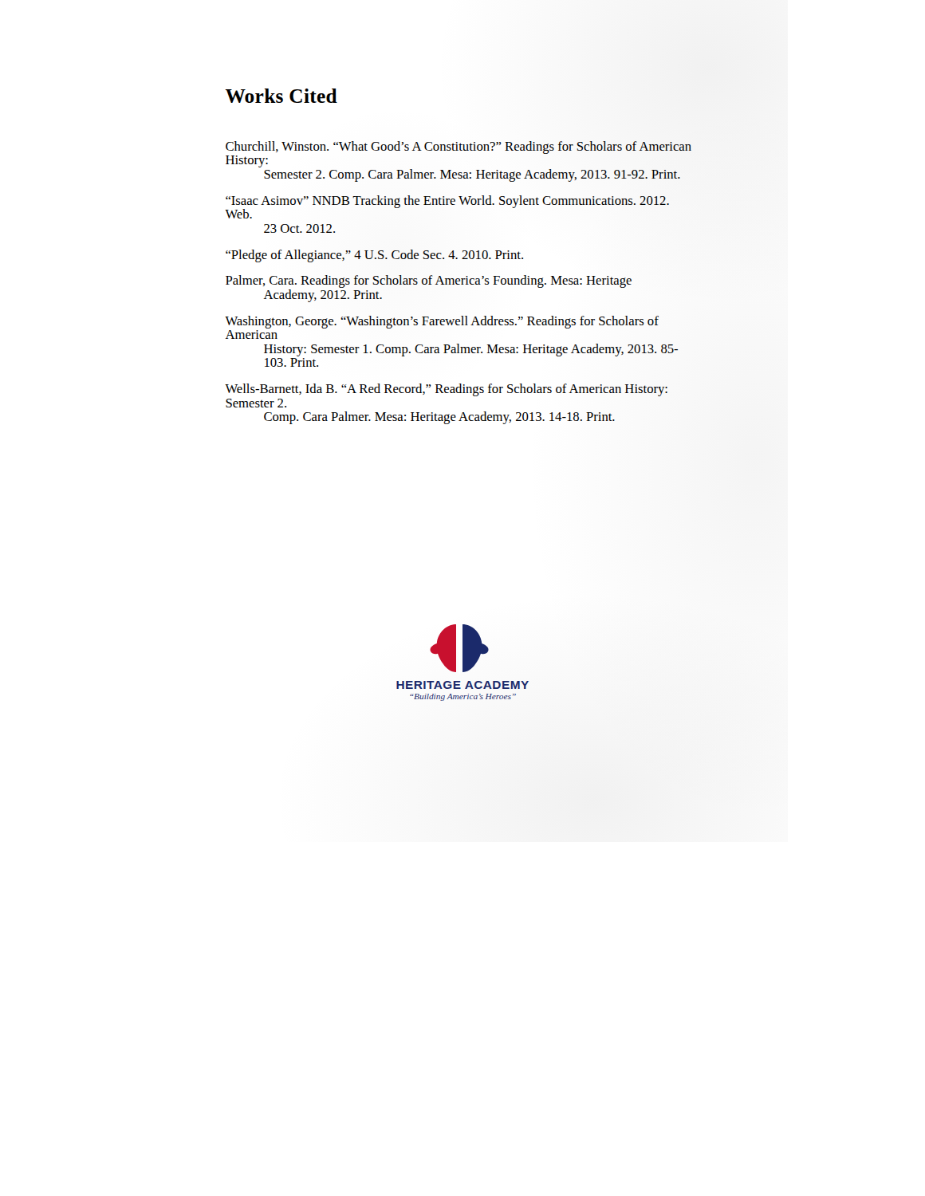Works Cited
Churchill, Winston. “What Good’s A Constitution?” Readings for Scholars of American History: Semester 2. Comp. Cara Palmer. Mesa: Heritage Academy, 2013. 91-92. Print.
“Isaac Asimov” NNDB Tracking the Entire World. Soylent Communications. 2012. Web. 23 Oct. 2012.
“Pledge of Allegiance,” 4 U.S. Code Sec. 4. 2010. Print.
Palmer, Cara. Readings for Scholars of America’s Founding. Mesa: Heritage Academy, 2012. Print.
Washington, George. “Washington’s Farewell Address.” Readings for Scholars of American History: Semester 1. Comp. Cara Palmer. Mesa: Heritage Academy, 2013. 85-103. Print.
Wells-Barnett, Ida B. “A Red Record,” Readings for Scholars of American History: Semester 2. Comp. Cara Palmer. Mesa: Heritage Academy, 2013. 14-18. Print.
HERITAGE ACADEMY “Building America’s Heroes”